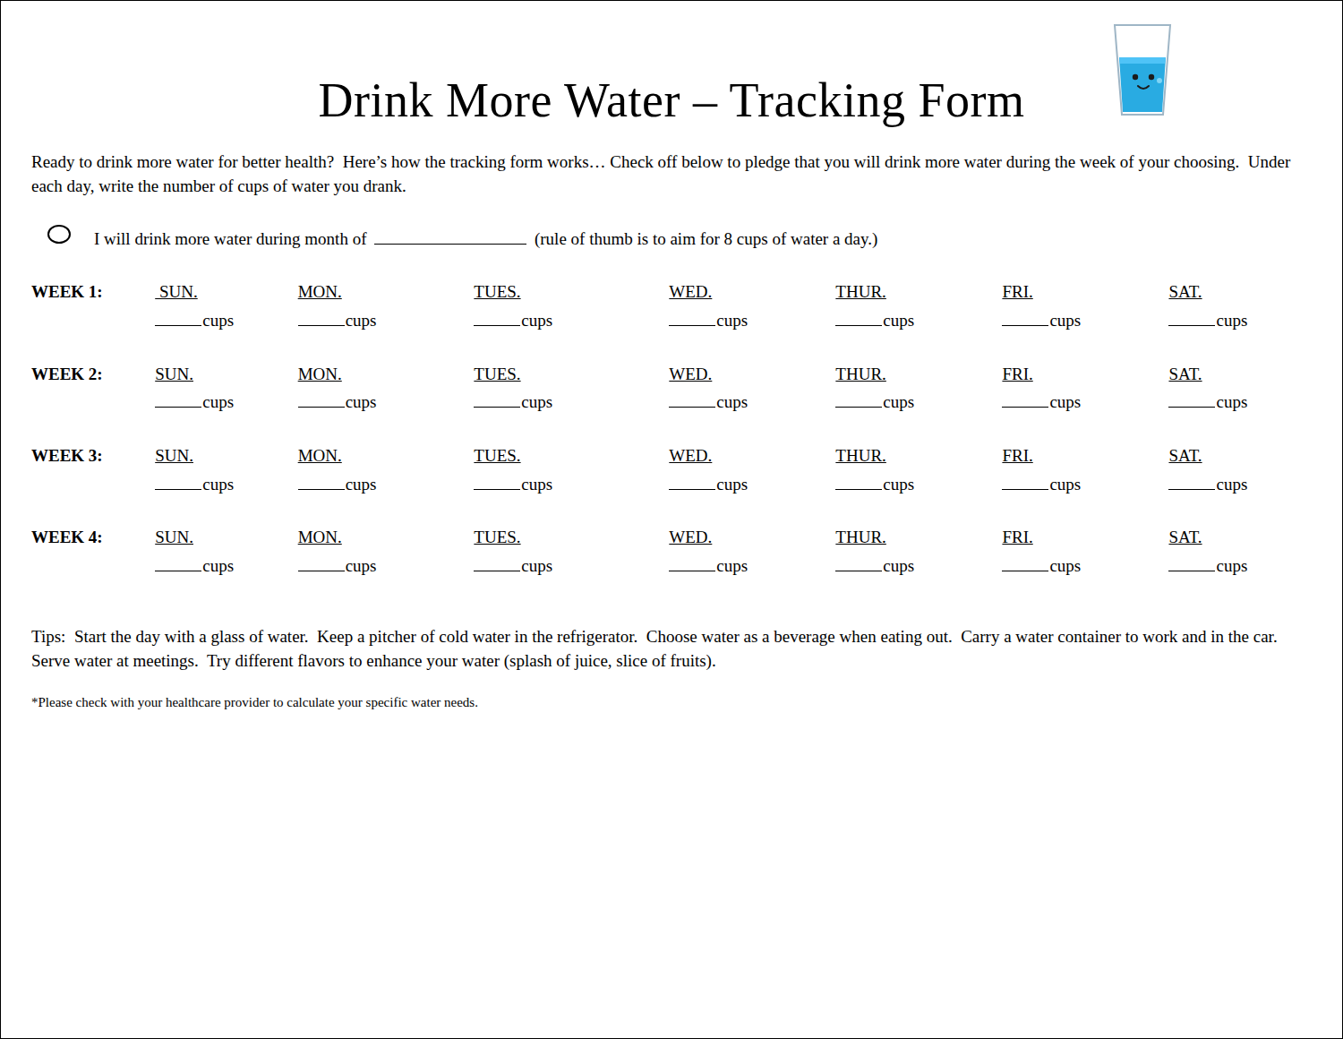Drink More Water – Tracking Form
Ready to drink more water for better health? Here’s how the tracking form works… Check off below to pledge that you will drink more water during the week of your choosing. Under each day, write the number of cups of water you drank.
I will drink more water during month of (rule of thumb is to aim for 8 cups of water a day.)
| WEEK 1: | SUN. | MON. | TUES. | WED. | THUR. | FRI. | SAT. |
| | cups | cups | cups | cups | cups | cups | cups |
| WEEK 2: | SUN. | MON. | TUES. | WED. | THUR. | FRI. | SAT. |
| | cups | cups | cups | cups | cups | cups | cups |
| WEEK 3: | SUN. | MON. | TUES. | WED. | THUR. | FRI. | SAT. |
| | cups | cups | cups | cups | cups | cups | cups |
| WEEK 4: | SUN. | MON. | TUES. | WED. | THUR. | FRI. | SAT. |
| | cups | cups | cups | cups | cups | cups | cups |
Tips: Start the day with a glass of water. Keep a pitcher of cold water in the refrigerator. Choose water as a beverage when eating out. Carry a water container to work and in the car. Serve water at meetings. Try different flavors to enhance your water (splash of juice, slice of fruits).
*Please check with your healthcare provider to calculate your specific water needs.